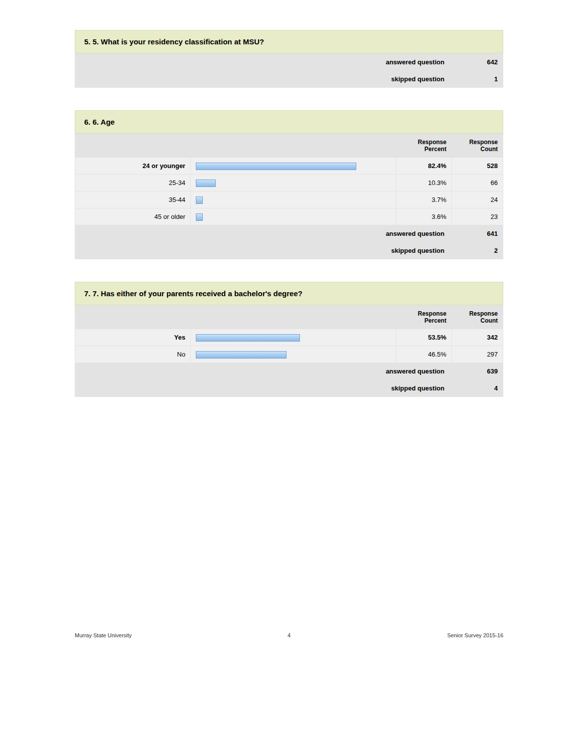5. 5. What is your residency classification at MSU?
| | answered question | 642 |
| | skipped question | 1 |
6. 6. Age
| | | Response Percent | Response Count |
| 24 or younger | | 82.4% | 528 |
| 25-34 | | 10.3% | 66 |
| 35-44 | | 3.7% | 24 |
| 45 or older | | 3.6% | 23 |
| | answered question | 641 |
| | skipped question | 2 |
7. 7. Has either of your parents received a bachelor's degree?
| | | Response Percent | Response Count |
| Yes | | 53.5% | 342 |
| No | | 46.5% | 297 |
| | answered question | 639 |
| | skipped question | 4 |
Murray State University
4
Senior Survey 2015-16